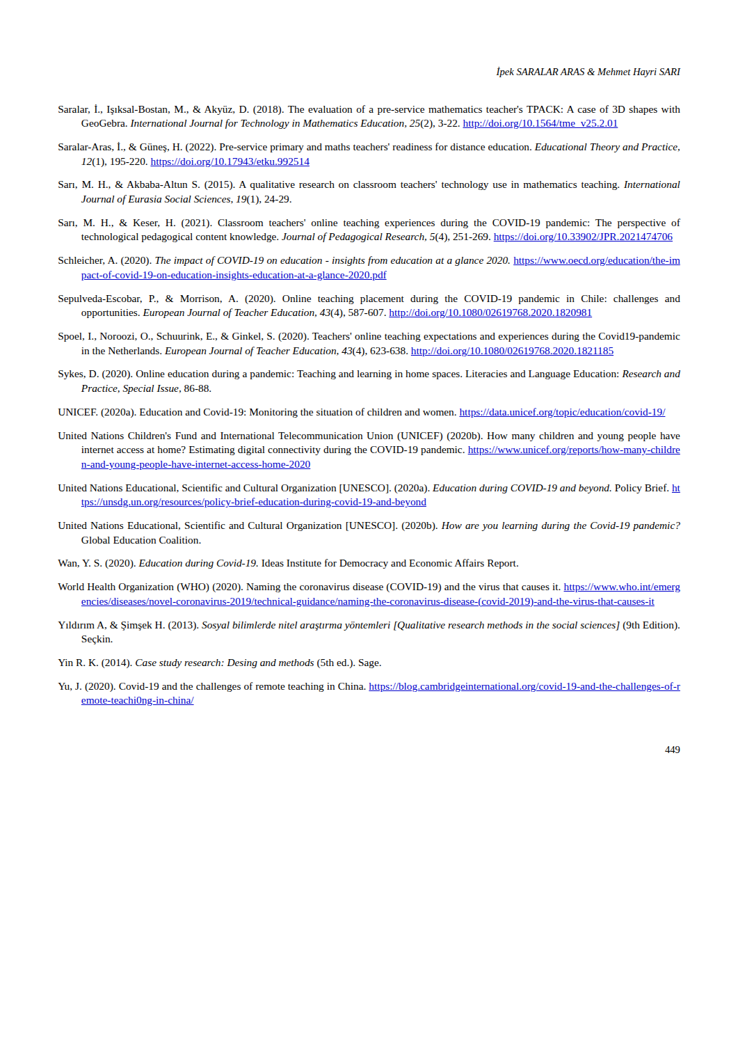İpek SARALAR ARAS & Mehmet Hayri SARI
Saralar, İ., Işıksal-Bostan, M., & Akyüz, D. (2018). The evaluation of a pre-service mathematics teacher's TPACK: A case of 3D shapes with GeoGebra. International Journal for Technology in Mathematics Education, 25(2), 3-22. http://doi.org/10.1564/tme_v25.2.01
Saralar-Aras, İ., & Güneş, H. (2022). Pre-service primary and maths teachers' readiness for distance education. Educational Theory and Practice, 12(1), 195-220. https://doi.org/10.17943/etku.992514
Sarı, M. H., & Akbaba-Altun S. (2015). A qualitative research on classroom teachers' technology use in mathematics teaching. International Journal of Eurasia Social Sciences, 19(1), 24-29.
Sarı, M. H., & Keser, H. (2021). Classroom teachers' online teaching experiences during the COVID-19 pandemic: The perspective of technological pedagogical content knowledge. Journal of Pedagogical Research, 5(4), 251-269. https://doi.org/10.33902/JPR.2021474706
Schleicher, A. (2020). The impact of COVID-19 on education - insights from education at a glance 2020. https://www.oecd.org/education/the-impact-of-covid-19-on-education-insights-education-at-a-glance-2020.pdf
Sepulveda-Escobar, P., & Morrison, A. (2020). Online teaching placement during the COVID-19 pandemic in Chile: challenges and opportunities. European Journal of Teacher Education, 43(4), 587-607. http://doi.org/10.1080/02619768.2020.1820981
Spoel, I., Noroozi, O., Schuurink, E., & Ginkel, S. (2020). Teachers' online teaching expectations and experiences during the Covid19-pandemic in the Netherlands. European Journal of Teacher Education, 43(4), 623-638. http://doi.org/10.1080/02619768.2020.1821185
Sykes, D. (2020). Online education during a pandemic: Teaching and learning in home spaces. Literacies and Language Education: Research and Practice, Special Issue, 86-88.
UNICEF. (2020a). Education and Covid-19: Monitoring the situation of children and women. https://data.unicef.org/topic/education/covid-19/
United Nations Children's Fund and International Telecommunication Union (UNICEF) (2020b). How many children and young people have internet access at home? Estimating digital connectivity during the COVID-19 pandemic. https://www.unicef.org/reports/how-many-children-and-young-people-have-internet-access-home-2020
United Nations Educational, Scientific and Cultural Organization [UNESCO]. (2020a). Education during COVID-19 and beyond. Policy Brief. https://unsdg.un.org/resources/policy-brief-education-during-covid-19-and-beyond
United Nations Educational, Scientific and Cultural Organization [UNESCO]. (2020b). How are you learning during the Covid-19 pandemic? Global Education Coalition.
Wan, Y. S. (2020). Education during Covid-19. Ideas Institute for Democracy and Economic Affairs Report.
World Health Organization (WHO) (2020). Naming the coronavirus disease (COVID-19) and the virus that causes it. https://www.who.int/emergencies/diseases/novel-coronavirus-2019/technical-guidance/naming-the-coronavirus-disease-(covid-2019)-and-the-virus-that-causes-it
Yıldırım A, & Şimşek H. (2013). Sosyal bilimlerde nitel araştırma yöntemleri [Qualitative research methods in the social sciences] (9th Edition). Seçkin.
Yin R. K. (2014). Case study research: Desing and methods (5th ed.). Sage.
Yu, J. (2020). Covid-19 and the challenges of remote teaching in China. https://blog.cambridgeinternational.org/covid-19-and-the-challenges-of-remote-teachi0ng-in-china/
449